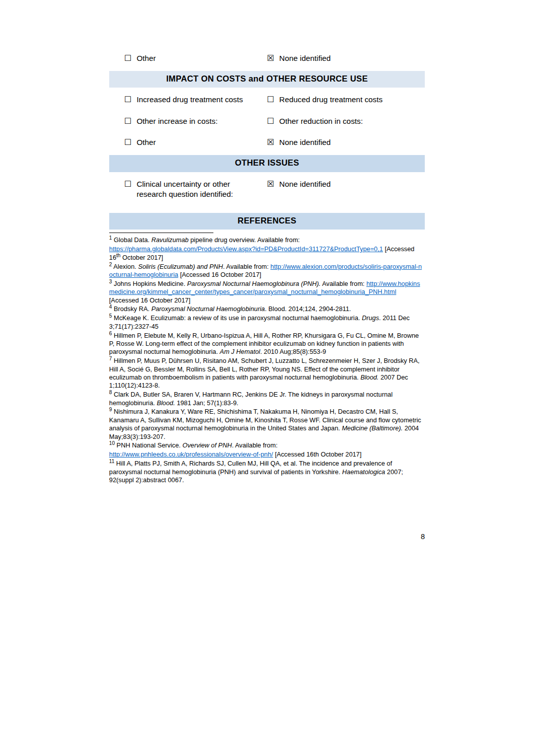☐Other
☒None identified
IMPACT ON COSTS and OTHER RESOURCE USE
☐Increased drug treatment costs
☐Reduced drug treatment costs
☐Other increase in costs:
☐Other reduction in costs:
☐Other
☒None identified
OTHER ISSUES
☐Clinical uncertainty or other research question identified:
☒None identified
REFERENCES
1 Global Data. Ravulizumab pipeline drug overview. Available from:
https://pharma.globaldata.com/ProductsView.aspx?id=PD&ProductId=311727&ProductType=0,1 [Accessed 16th October 2017]
2 Alexion. Soliris (Eculizumab) and PNH. Available from: http://www.alexion.com/products/soliris-paroxysmal-nocturnal-hemoglobinuria [Accessed 16 October 2017]
3 Johns Hopkins Medicine. Paroxysmal Nocturnal Haemoglobinura (PNH). Available from: http://www.hopkinsmedicine.org/kimmel_cancer_center/types_cancer/paroxysmal_nocturnal_hemoglobinuria_PNH.html [Accessed 16 October 2017]
4 Brodsky RA. Paroxysmal Nocturnal Haemoglobinuria. Blood. 2014;124, 2904-2811.
5 McKeage K. Eculizumab: a review of its use in paroxysmal nocturnal haemoglobinuria. Drugs. 2011 Dec 3;71(17):2327-45
6 Hillmen P, Elebute M, Kelly R, Urbano-Ispizua A, Hill A, Rother RP, Khursigara G, Fu CL, Omine M, Browne P, Rosse W. Long-term effect of the complement inhibitor eculizumab on kidney function in patients with paroxysmal nocturnal hemoglobinuria. Am J Hematol. 2010 Aug;85(8):553-9
7 Hillmen P, Muus P, Dührsen U, Risitano AM, Schubert J, Luzzatto L, Schrezenmeier H, Szer J, Brodsky RA, Hill A, Socié G, Bessler M, Rollins SA, Bell L, Rother RP, Young NS. Effect of the complement inhibitor eculizumab on thromboembolism in patients with paroxysmal nocturnal hemoglobinuria. Blood. 2007 Dec 1;110(12):4123-8.
8 Clark DA, Butler SA, Braren V, Hartmann RC, Jenkins DE Jr. The kidneys in paroxysmal nocturnal hemoglobinuria. Blood. 1981 Jan; 57(1):83-9.
9 Nishimura J, Kanakura Y, Ware RE, Shichishima T, Nakakuma H, Ninomiya H, Decastro CM, Hall S, Kanamaru A, Sullivan KM, Mizoguchi H, Omine M, Kinoshita T, Rosse WF. Clinical course and flow cytometric analysis of paroxysmal nocturnal hemoglobinuria in the United States and Japan. Medicine (Baltimore). 2004 May;83(3):193-207.
10 PNH National Service. Overview of PNH. Available from:
http://www.pnhleeds.co.uk/professionals/overview-of-pnh/ [Accessed 16th October 2017]
11 Hill A, Platts PJ, Smith A, Richards SJ, Cullen MJ, Hill QA, et al. The incidence and prevalence of paroxysmal nocturnal hemoglobinuria (PNH) and survival of patients in Yorkshire. Haematologica 2007; 92(suppl 2):abstract 0067.
8